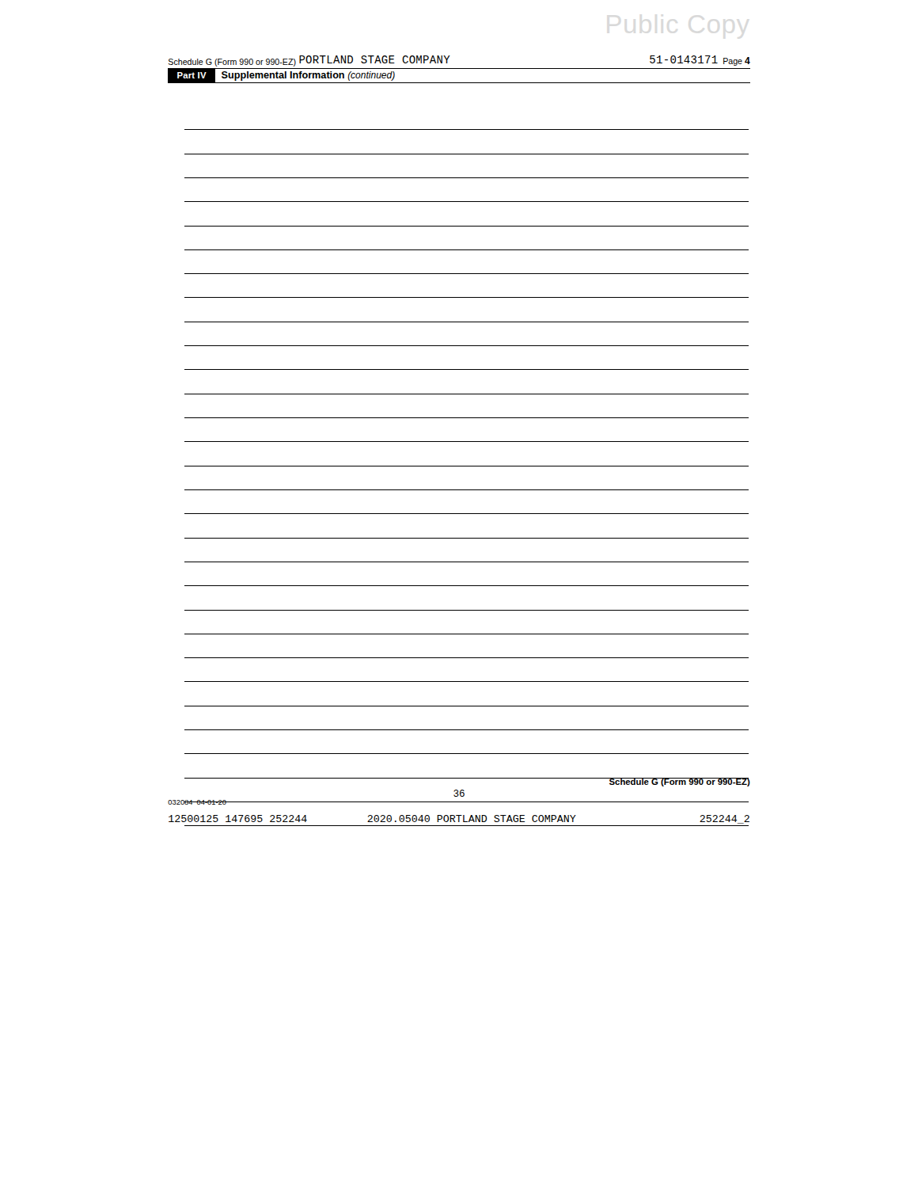Public Copy
Schedule G (Form 990 or 990-EZ) PORTLAND STAGE COMPANY 51-0143171 Page 4
Part IV
Supplemental Information (continued)
Schedule G (Form 990 or 990-EZ)
032084 04-01-20 36
12500125 147695 252244 2020.05040 PORTLAND STAGE COMPANY 252244_2